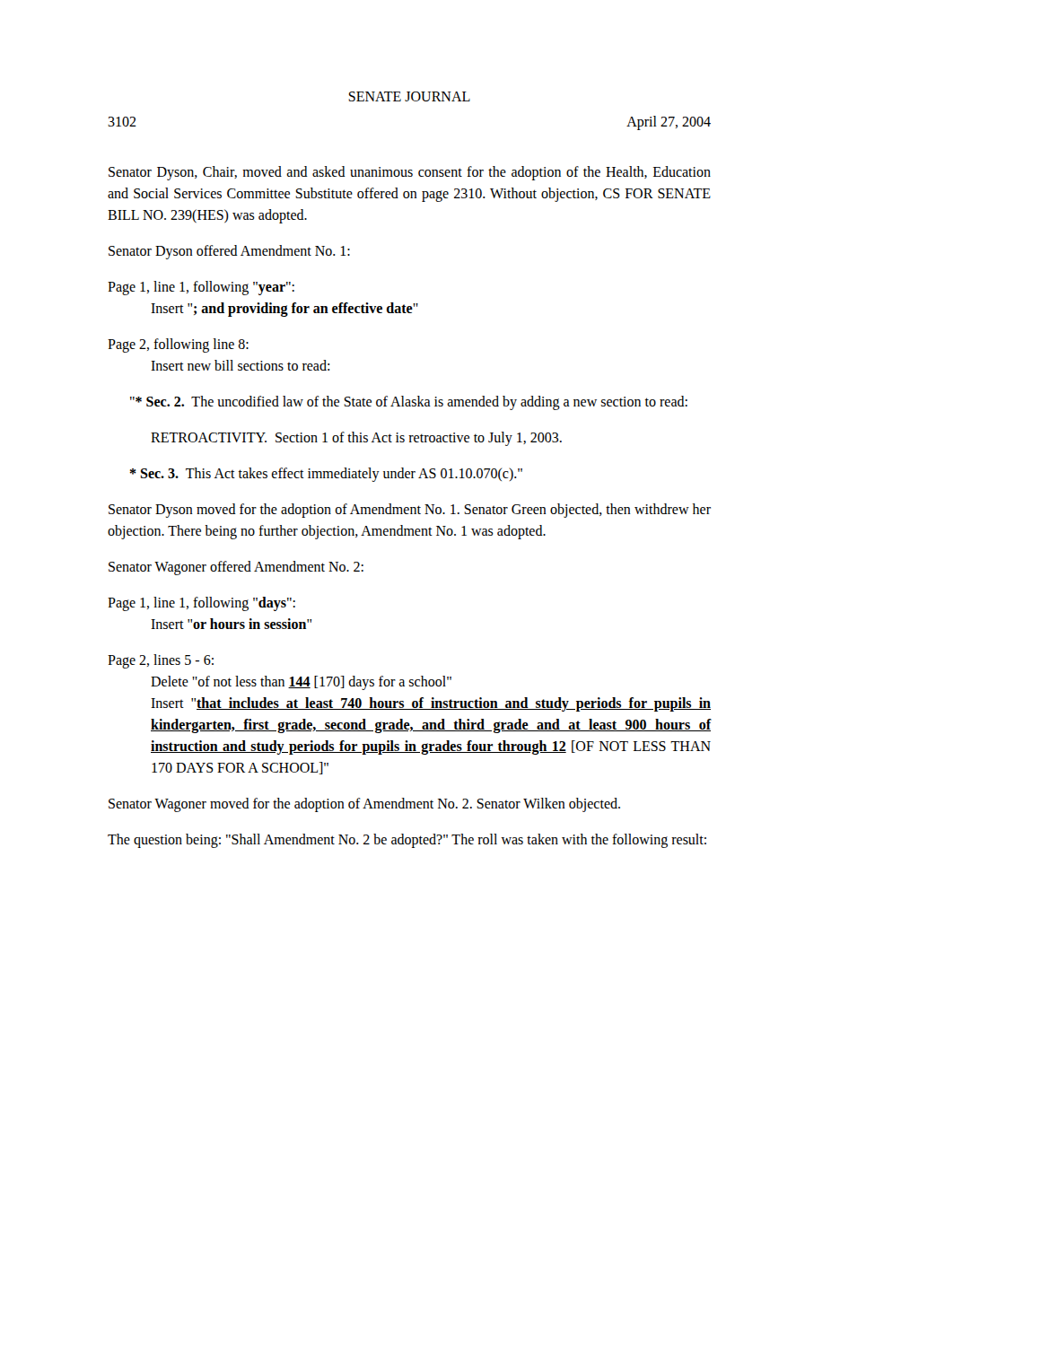SENATE JOURNAL
3102 April 27, 2004
Senator Dyson, Chair, moved and asked unanimous consent for the adoption of the Health, Education and Social Services Committee Substitute offered on page 2310. Without objection, CS FOR SENATE BILL NO. 239(HES) was adopted.
Senator Dyson offered Amendment No. 1:
Page 1, line 1, following "year":
Insert "; and providing for an effective date"
Page 2, following line 8:
Insert new bill sections to read:
"* Sec. 2. The uncodified law of the State of Alaska is amended by adding a new section to read:
RETROACTIVITY. Section 1 of this Act is retroactive to July 1, 2003.
* Sec. 3. This Act takes effect immediately under AS 01.10.070(c)."
Senator Dyson moved for the adoption of Amendment No. 1. Senator Green objected, then withdrew her objection. There being no further objection, Amendment No. 1 was adopted.
Senator Wagoner offered Amendment No. 2:
Page 1, line 1, following "days":
Insert "or hours in session"
Page 2, lines 5 - 6:
Delete "of not less than 144 [170] days for a school"
Insert "that includes at least 740 hours of instruction and study periods for pupils in kindergarten, first grade, second grade, and third grade and at least 900 hours of instruction and study periods for pupils in grades four through 12 [OF NOT LESS THAN 170 DAYS FOR A SCHOOL]"
Senator Wagoner moved for the adoption of Amendment No. 2. Senator Wilken objected.
The question being: "Shall Amendment No. 2 be adopted?" The roll was taken with the following result: